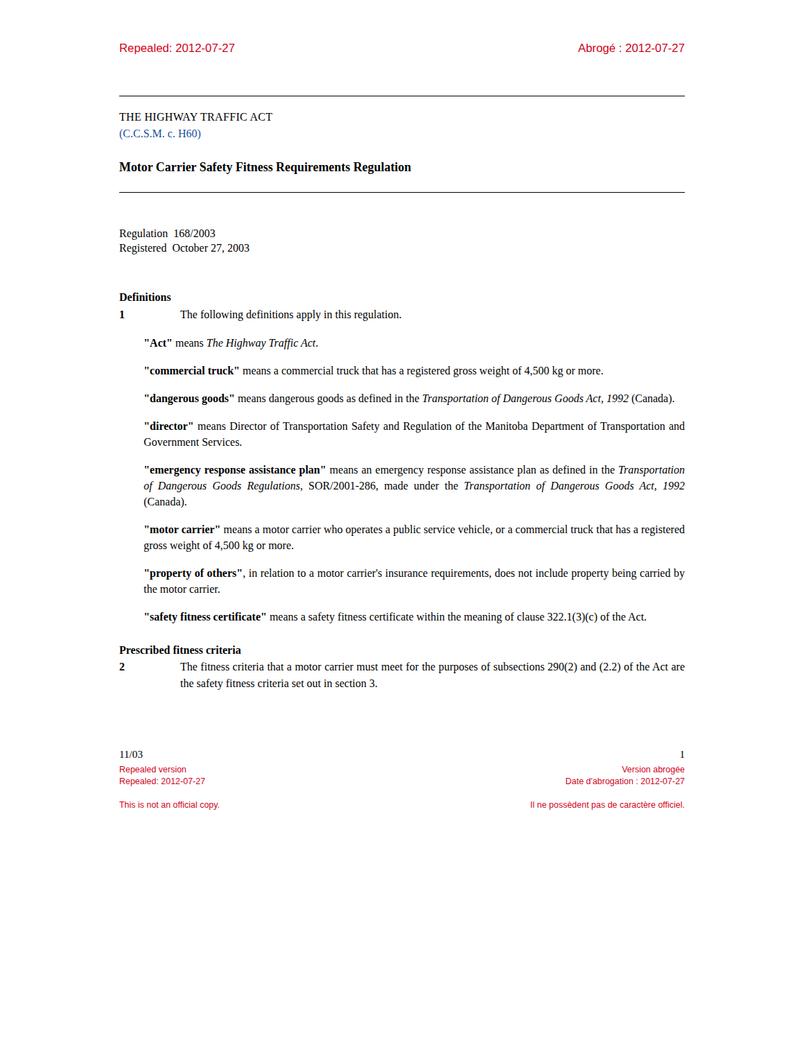Repealed: 2012-07-27 Abrogé : 2012-07-27
THE HIGHWAY TRAFFIC ACT
(C.C.S.M. c. H60)
Motor Carrier Safety Fitness Requirements Regulation
Regulation 168/2003
Registered October 27, 2003
Definitions
1
The following definitions apply in this regulation.
"Act" means The Highway Traffic Act.
"commercial truck" means a commercial truck that has a registered gross weight of 4,500 kg or more.
"dangerous goods" means dangerous goods as defined in the Transportation of Dangerous Goods Act, 1992 (Canada).
"director" means Director of Transportation Safety and Regulation of the Manitoba Department of Transportation and Government Services.
"emergency response assistance plan" means an emergency response assistance plan as defined in the Transportation of Dangerous Goods Regulations, SOR/2001-286, made under the Transportation of Dangerous Goods Act, 1992 (Canada).
"motor carrier" means a motor carrier who operates a public service vehicle, or a commercial truck that has a registered gross weight of 4,500 kg or more.
"property of others", in relation to a motor carrier's insurance requirements, does not include property being carried by the motor carrier.
"safety fitness certificate" means a safety fitness certificate within the meaning of clause 322.1(3)(c) of the Act.
Prescribed fitness criteria
2
The fitness criteria that a motor carrier must meet for the purposes of subsections 290(2) and (2.2) of the Act are the safety fitness criteria set out in section 3.
11/03 1
Repealed version Repealed: 2012-07-27 This is not an official copy.
Version abrogée Date d'abrogation : 2012-07-27 Il ne possèdent pas de caractère officiel.